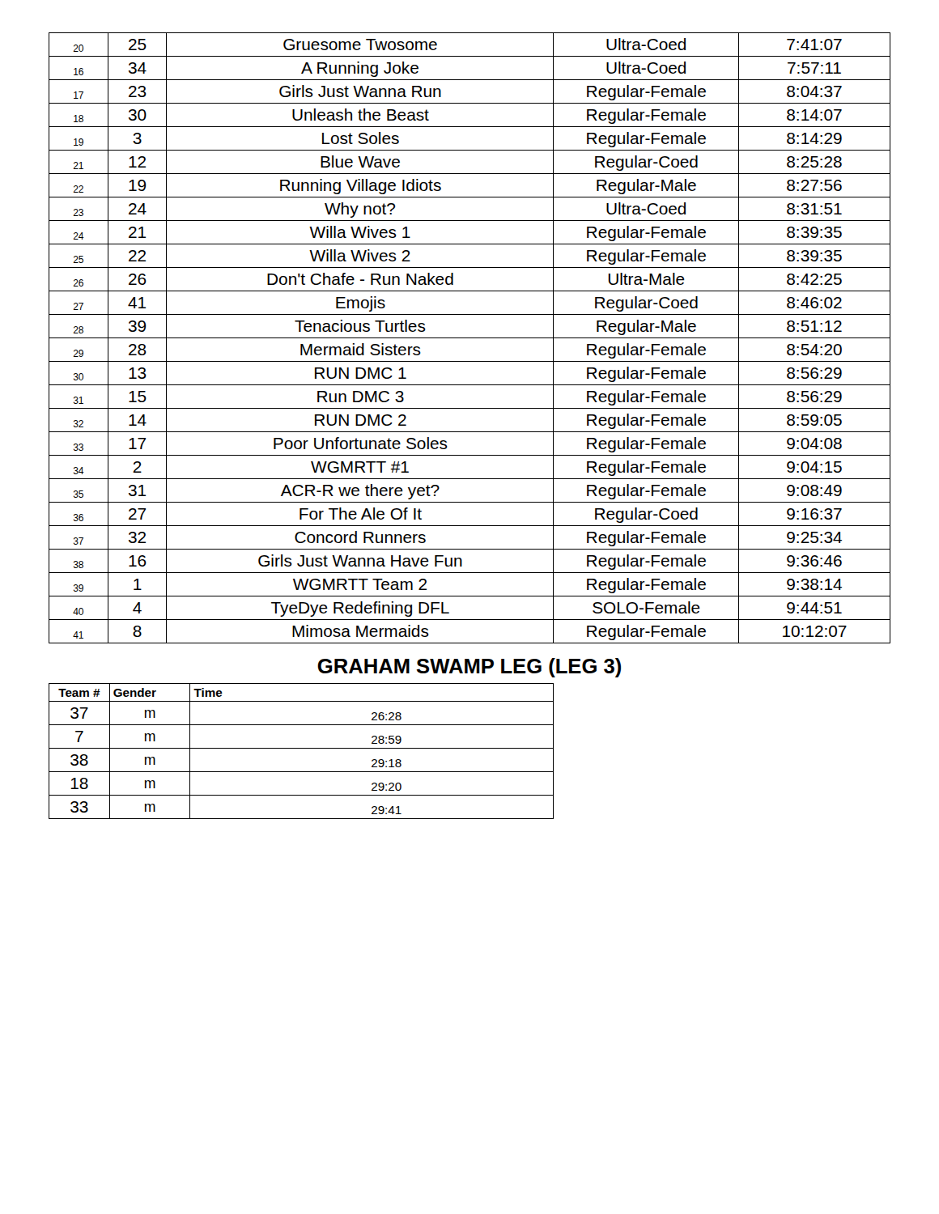| 20 | 25 | Gruesome Twosome | Ultra-Coed | 7:41:07 |
| 16 | 34 | A Running Joke | Ultra-Coed | 7:57:11 |
| 17 | 23 | Girls Just Wanna Run | Regular-Female | 8:04:37 |
| 18 | 30 | Unleash the Beast | Regular-Female | 8:14:07 |
| 19 | 3 | Lost Soles | Regular-Female | 8:14:29 |
| 21 | 12 | Blue Wave | Regular-Coed | 8:25:28 |
| 22 | 19 | Running Village Idiots | Regular-Male | 8:27:56 |
| 23 | 24 | Why not? | Ultra-Coed | 8:31:51 |
| 24 | 21 | Willa Wives 1 | Regular-Female | 8:39:35 |
| 25 | 22 | Willa Wives 2 | Regular-Female | 8:39:35 |
| 26 | 26 | Don't Chafe - Run Naked | Ultra-Male | 8:42:25 |
| 27 | 41 | Emojis | Regular-Coed | 8:46:02 |
| 28 | 39 | Tenacious Turtles | Regular-Male | 8:51:12 |
| 29 | 28 | Mermaid Sisters | Regular-Female | 8:54:20 |
| 30 | 13 | RUN DMC 1 | Regular-Female | 8:56:29 |
| 31 | 15 | Run DMC 3 | Regular-Female | 8:56:29 |
| 32 | 14 | RUN DMC 2 | Regular-Female | 8:59:05 |
| 33 | 17 | Poor Unfortunate Soles | Regular-Female | 9:04:08 |
| 34 | 2 | WGMRTT #1 | Regular-Female | 9:04:15 |
| 35 | 31 | ACR-R we there yet? | Regular-Female | 9:08:49 |
| 36 | 27 | For The Ale Of It | Regular-Coed | 9:16:37 |
| 37 | 32 | Concord Runners | Regular-Female | 9:25:34 |
| 38 | 16 | Girls Just Wanna Have Fun | Regular-Female | 9:36:46 |
| 39 | 1 | WGMRTT Team 2 | Regular-Female | 9:38:14 |
| 40 | 4 | TyeDye Redefining DFL | SOLO-Female | 9:44:51 |
| 41 | 8 | Mimosa Mermaids | Regular-Female | 10:12:07 |
GRAHAM SWAMP LEG (LEG 3)
| Team # | Gender | Time |
| --- | --- | --- |
| 37 | m | 26:28 |
| 7 | m | 28:59 |
| 38 | m | 29:18 |
| 18 | m | 29:20 |
| 33 | m | 29:41 |